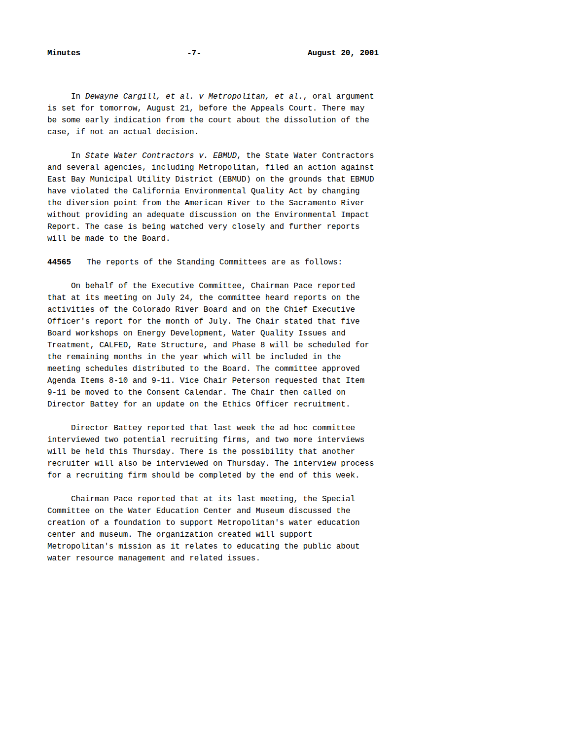Minutes -7- August 20, 2001
In Dewayne Cargill, et al. v Metropolitan, et al., oral argument is set for tomorrow, August 21, before the Appeals Court. There may be some early indication from the court about the dissolution of the case, if not an actual decision.
In State Water Contractors v. EBMUD, the State Water Contractors and several agencies, including Metropolitan, filed an action against East Bay Municipal Utility District (EBMUD) on the grounds that EBMUD have violated the California Environmental Quality Act by changing the diversion point from the American River to the Sacramento River without providing an adequate discussion on the Environmental Impact Report. The case is being watched very closely and further reports will be made to the Board.
44565
The reports of the Standing Committees are as follows:
On behalf of the Executive Committee, Chairman Pace reported that at its meeting on July 24, the committee heard reports on the activities of the Colorado River Board and on the Chief Executive Officer's report for the month of July. The Chair stated that five Board workshops on Energy Development, Water Quality Issues and Treatment, CALFED, Rate Structure, and Phase 8 will be scheduled for the remaining months in the year which will be included in the meeting schedules distributed to the Board. The committee approved Agenda Items 8-10 and 9-11. Vice Chair Peterson requested that Item 9-11 be moved to the Consent Calendar. The Chair then called on Director Battey for an update on the Ethics Officer recruitment.
Director Battey reported that last week the ad hoc committee interviewed two potential recruiting firms, and two more interviews will be held this Thursday. There is the possibility that another recruiter will also be interviewed on Thursday. The interview process for a recruiting firm should be completed by the end of this week.
Chairman Pace reported that at its last meeting, the Special Committee on the Water Education Center and Museum discussed the creation of a foundation to support Metropolitan's water education center and museum. The organization created will support Metropolitan's mission as it relates to educating the public about water resource management and related issues.